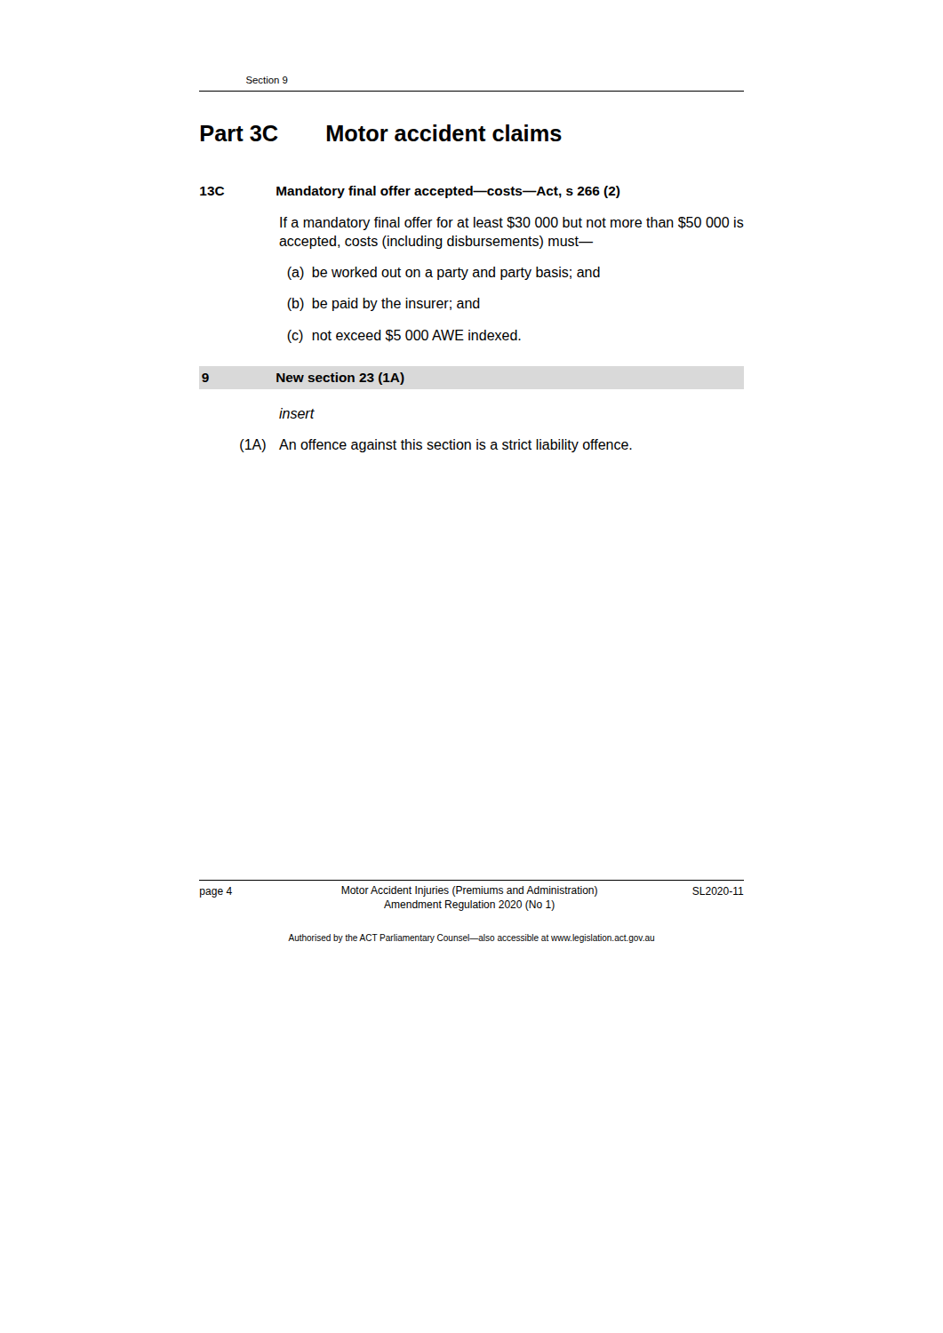Section 9
Part 3C Motor accident claims
13C Mandatory final offer accepted—costs—Act, s 266 (2)
If a mandatory final offer for at least $30 000 but not more than $50 000 is accepted, costs (including disbursements) must—
(a) be worked out on a party and party basis; and
(b) be paid by the insurer; and
(c) not exceed $5 000 AWE indexed.
9 New section 23 (1A)
insert
(1A) An offence against this section is a strict liability offence.
page 4
Motor Accident Injuries (Premiums and Administration)
Amendment Regulation 2020 (No 1)
SL2020-11
Authorised by the ACT Parliamentary Counsel—also accessible at www.legislation.act.gov.au